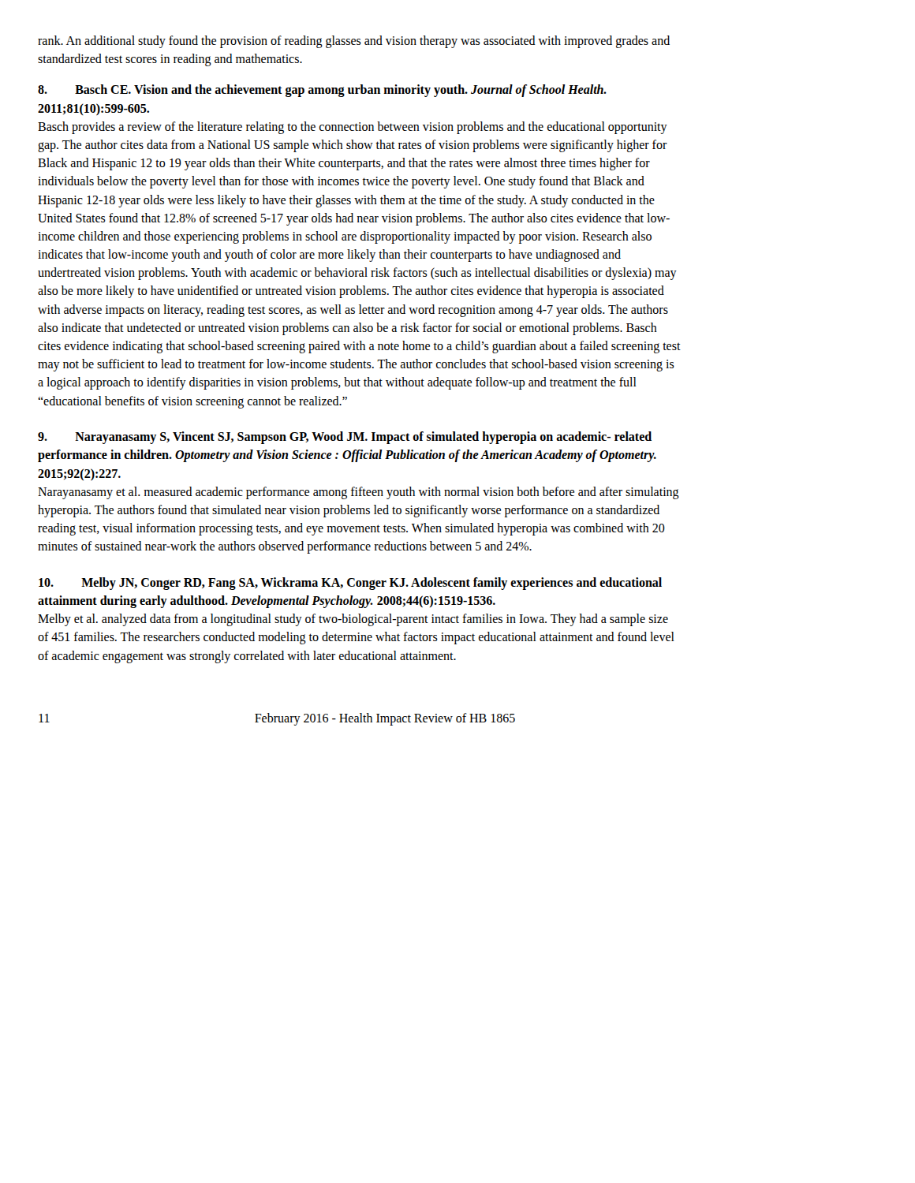rank. An additional study found the provision of reading glasses and vision therapy was associated with improved grades and standardized test scores in reading and mathematics.
8. Basch CE. Vision and the achievement gap among urban minority youth. Journal of School Health. 2011;81(10):599-605.
Basch provides a review of the literature relating to the connection between vision problems and the educational opportunity gap. The author cites data from a National US sample which show that rates of vision problems were significantly higher for Black and Hispanic 12 to 19 year olds than their White counterparts, and that the rates were almost three times higher for individuals below the poverty level than for those with incomes twice the poverty level. One study found that Black and Hispanic 12-18 year olds were less likely to have their glasses with them at the time of the study. A study conducted in the United States found that 12.8% of screened 5-17 year olds had near vision problems. The author also cites evidence that low-income children and those experiencing problems in school are disproportionality impacted by poor vision. Research also indicates that low-income youth and youth of color are more likely than their counterparts to have undiagnosed and undertreated vision problems. Youth with academic or behavioral risk factors (such as intellectual disabilities or dyslexia) may also be more likely to have unidentified or untreated vision problems. The author cites evidence that hyperopia is associated with adverse impacts on literacy, reading test scores, as well as letter and word recognition among 4-7 year olds. The authors also indicate that undetected or untreated vision problems can also be a risk factor for social or emotional problems. Basch cites evidence indicating that school-based screening paired with a note home to a child’s guardian about a failed screening test may not be sufficient to lead to treatment for low-income students. The author concludes that school-based vision screening is a logical approach to identify disparities in vision problems, but that without adequate follow-up and treatment the full “educational benefits of vision screening cannot be realized.”
9. Narayanasamy S, Vincent SJ, Sampson GP, Wood JM. Impact of simulated hyperopia on academic- related performance in children. Optometry and Vision Science : Official Publication of the American Academy of Optometry. 2015;92(2):227.
Narayanasamy et al. measured academic performance among fifteen youth with normal vision both before and after simulating hyperopia. The authors found that simulated near vision problems led to significantly worse performance on a standardized reading test, visual information processing tests, and eye movement tests. When simulated hyperopia was combined with 20 minutes of sustained near-work the authors observed performance reductions between 5 and 24%.
10. Melby JN, Conger RD, Fang SA, Wickrama KA, Conger KJ. Adolescent family experiences and educational attainment during early adulthood. Developmental Psychology. 2008;44(6):1519-1536.
Melby et al. analyzed data from a longitudinal study of two-biological-parent intact families in Iowa. They had a sample size of 451 families. The researchers conducted modeling to determine what factors impact educational attainment and found level of academic engagement was strongly correlated with later educational attainment.
11
February 2016 - Health Impact Review of HB 1865